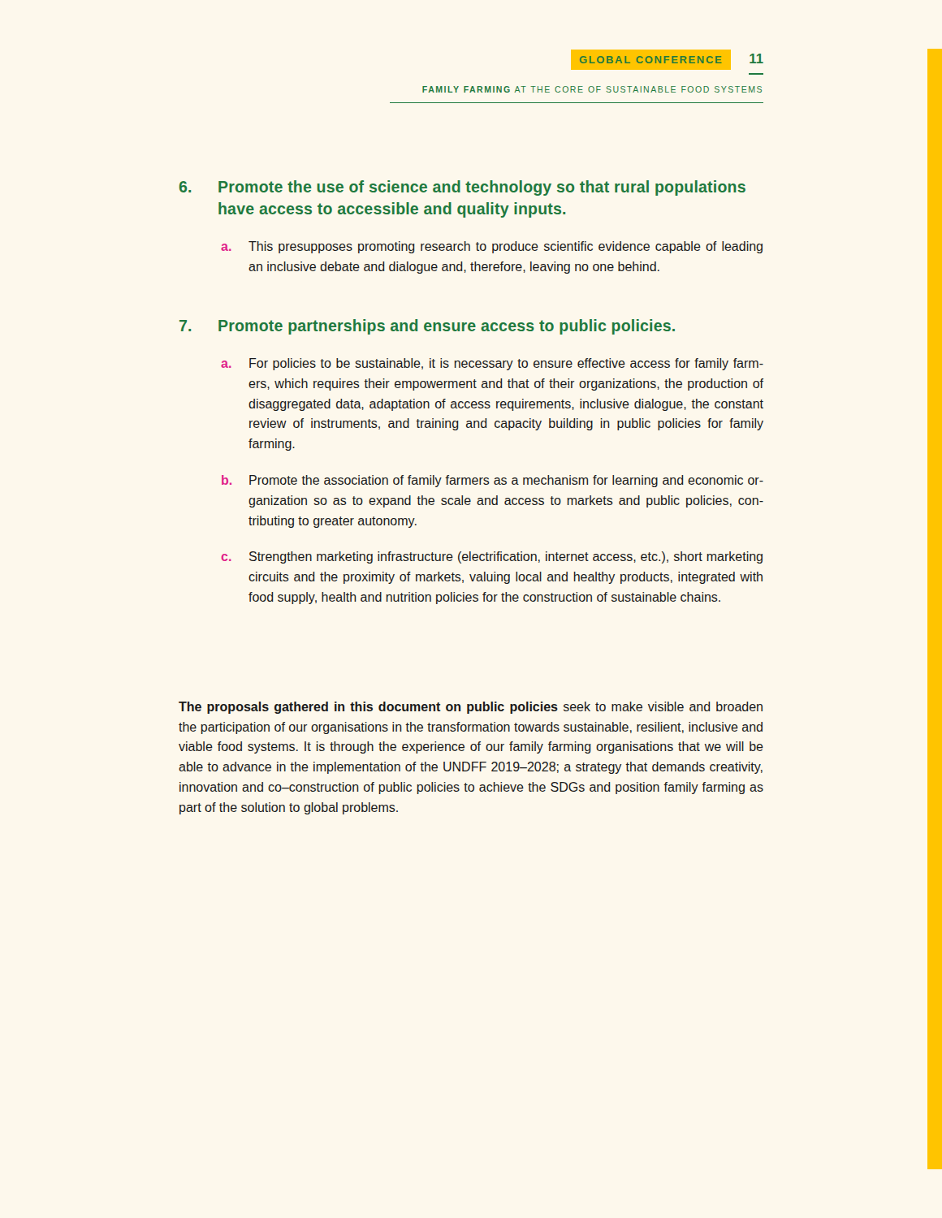Global Conference 11
Family Farming at the core of sustainable food systems
Promote the use of science and technology so that rural populations have access to accessible and quality inputs.
This presupposes promoting research to produce scientific evidence capable of leading an inclusive debate and dialogue and, therefore, leaving no one behind.
Promote partnerships and ensure access to public policies.
For policies to be sustainable, it is necessary to ensure effective access for family farmers, which requires their empowerment and that of their organizations, the production of disaggregated data, adaptation of access requirements, inclusive dialogue, the constant review of instruments, and training and capacity building in public policies for family farming.
Promote the association of family farmers as a mechanism for learning and economic organization so as to expand the scale and access to markets and public policies, contributing to greater autonomy.
Strengthen marketing infrastructure (electrification, internet access, etc.), short marketing circuits and the proximity of markets, valuing local and healthy products, integrated with food supply, health and nutrition policies for the construction of sustainable chains.
The proposals gathered in this document on public policies seek to make visible and broaden the participation of our organisations in the transformation towards sustainable, resilient, inclusive and viable food systems. It is through the experience of our family farming organisations that we will be able to advance in the implementation of the UNDFF 2019–2028; a strategy that demands creativity, innovation and co–construction of public policies to achieve the SDGs and position family farming as part of the solution to global problems.